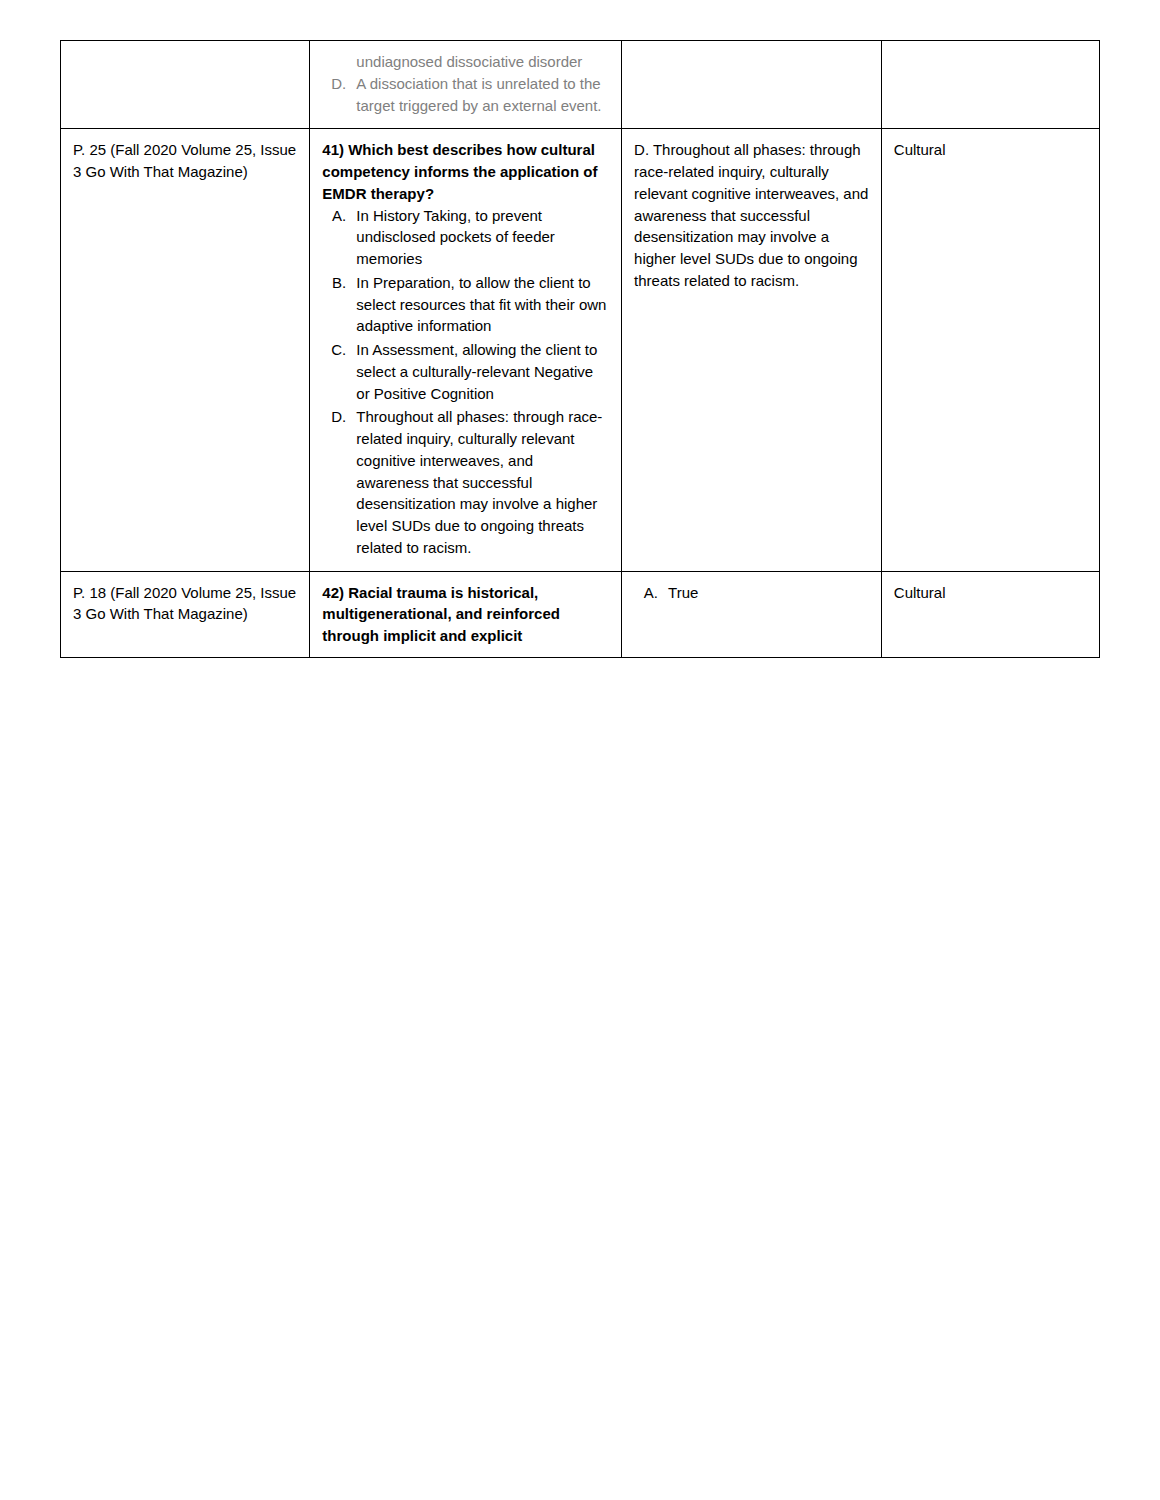| | undiagnosed dissociative disorder A dissociation that is unrelated to the target triggered by an external event. | | |
| P. 25 (Fall 2020 Volume 25, Issue 3 Go With That Magazine) | 41) Which best describes how cultural competency informs the application of EMDR therapy? In History Taking, to prevent undisclosed pockets of feeder memories In Preparation, to allow the client to select resources that fit with their own adaptive information In Assessment, allowing the client to select a culturally-relevant Negative or Positive Cognition Throughout all phases: through race-related inquiry, culturally relevant cognitive interweaves, and awareness that successful desensitization may involve a higher level SUDs due to ongoing threats related to racism. | D. Throughout all phases: through race-related inquiry, culturally relevant cognitive interweaves, and awareness that successful desensitization may involve a higher level SUDs due to ongoing threats related to racism. | Cultural |
| P. 18 (Fall 2020 Volume 25, Issue 3 Go With That Magazine) | 42) Racial trauma is historical, multigenerational, and reinforced through implicit and explicit | True | Cultural |